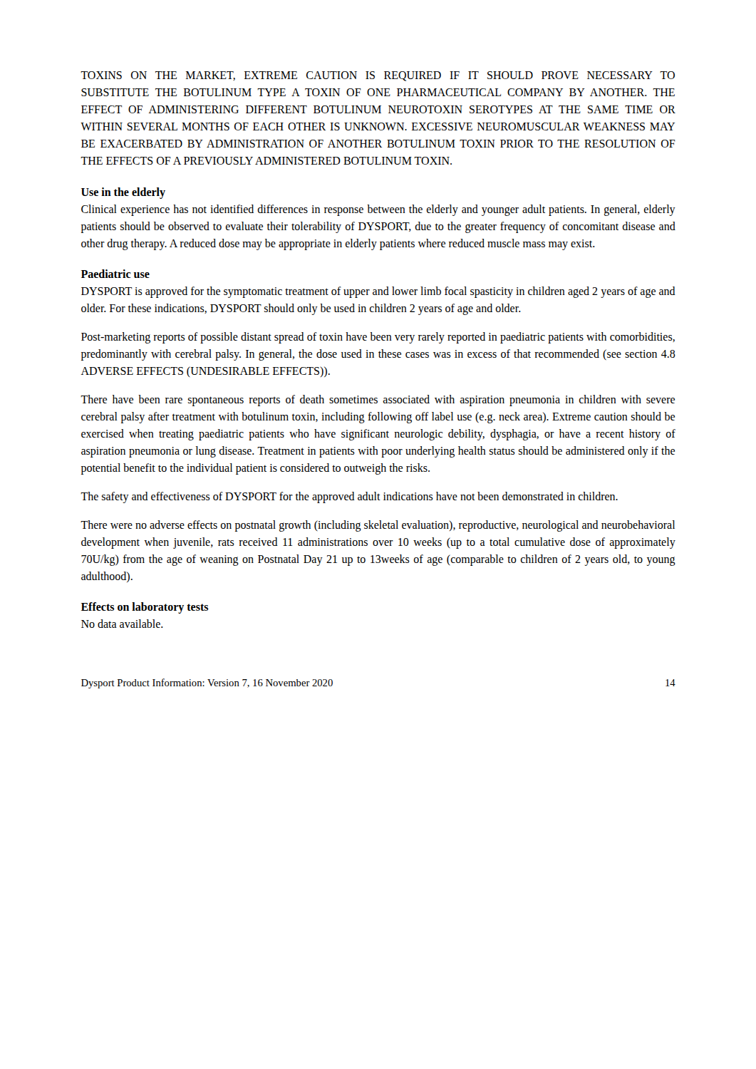TOXINS ON THE MARKET, EXTREME CAUTION IS REQUIRED IF IT SHOULD PROVE NECESSARY TO SUBSTITUTE THE BOTULINUM TYPE A TOXIN OF ONE PHARMACEUTICAL COMPANY BY ANOTHER. THE EFFECT OF ADMINISTERING DIFFERENT BOTULINUM NEUROTOXIN SEROTYPES AT THE SAME TIME OR WITHIN SEVERAL MONTHS OF EACH OTHER IS UNKNOWN. EXCESSIVE NEUROMUSCULAR WEAKNESS MAY BE EXACERBATED BY ADMINISTRATION OF ANOTHER BOTULINUM TOXIN PRIOR TO THE RESOLUTION OF THE EFFECTS OF A PREVIOUSLY ADMINISTERED BOTULINUM TOXIN.
Use in the elderly
Clinical experience has not identified differences in response between the elderly and younger adult patients. In general, elderly patients should be observed to evaluate their tolerability of DYSPORT, due to the greater frequency of concomitant disease and other drug therapy. A reduced dose may be appropriate in elderly patients where reduced muscle mass may exist.
Paediatric use
DYSPORT is approved for the symptomatic treatment of upper and lower limb focal spasticity in children aged 2 years of age and older. For these indications, DYSPORT should only be used in children 2 years of age and older.
Post-marketing reports of possible distant spread of toxin have been very rarely reported in paediatric patients with comorbidities, predominantly with cerebral palsy. In general, the dose used in these cases was in excess of that recommended (see section 4.8 ADVERSE EFFECTS (UNDESIRABLE EFFECTS)).
There have been rare spontaneous reports of death sometimes associated with aspiration pneumonia in children with severe cerebral palsy after treatment with botulinum toxin, including following off label use (e.g. neck area). Extreme caution should be exercised when treating paediatric patients who have significant neurologic debility, dysphagia, or have a recent history of aspiration pneumonia or lung disease. Treatment in patients with poor underlying health status should be administered only if the potential benefit to the individual patient is considered to outweigh the risks.
The safety and effectiveness of DYSPORT for the approved adult indications have not been demonstrated in children.
There were no adverse effects on postnatal growth (including skeletal evaluation), reproductive, neurological and neurobehavioral development when juvenile, rats received 11 administrations over 10 weeks (up to a total cumulative dose of approximately 70U/kg) from the age of weaning on Postnatal Day 21 up to 13weeks of age (comparable to children of 2 years old, to young adulthood).
Effects on laboratory tests
No data available.
Dysport Product Information: Version 7, 16 November 2020 14